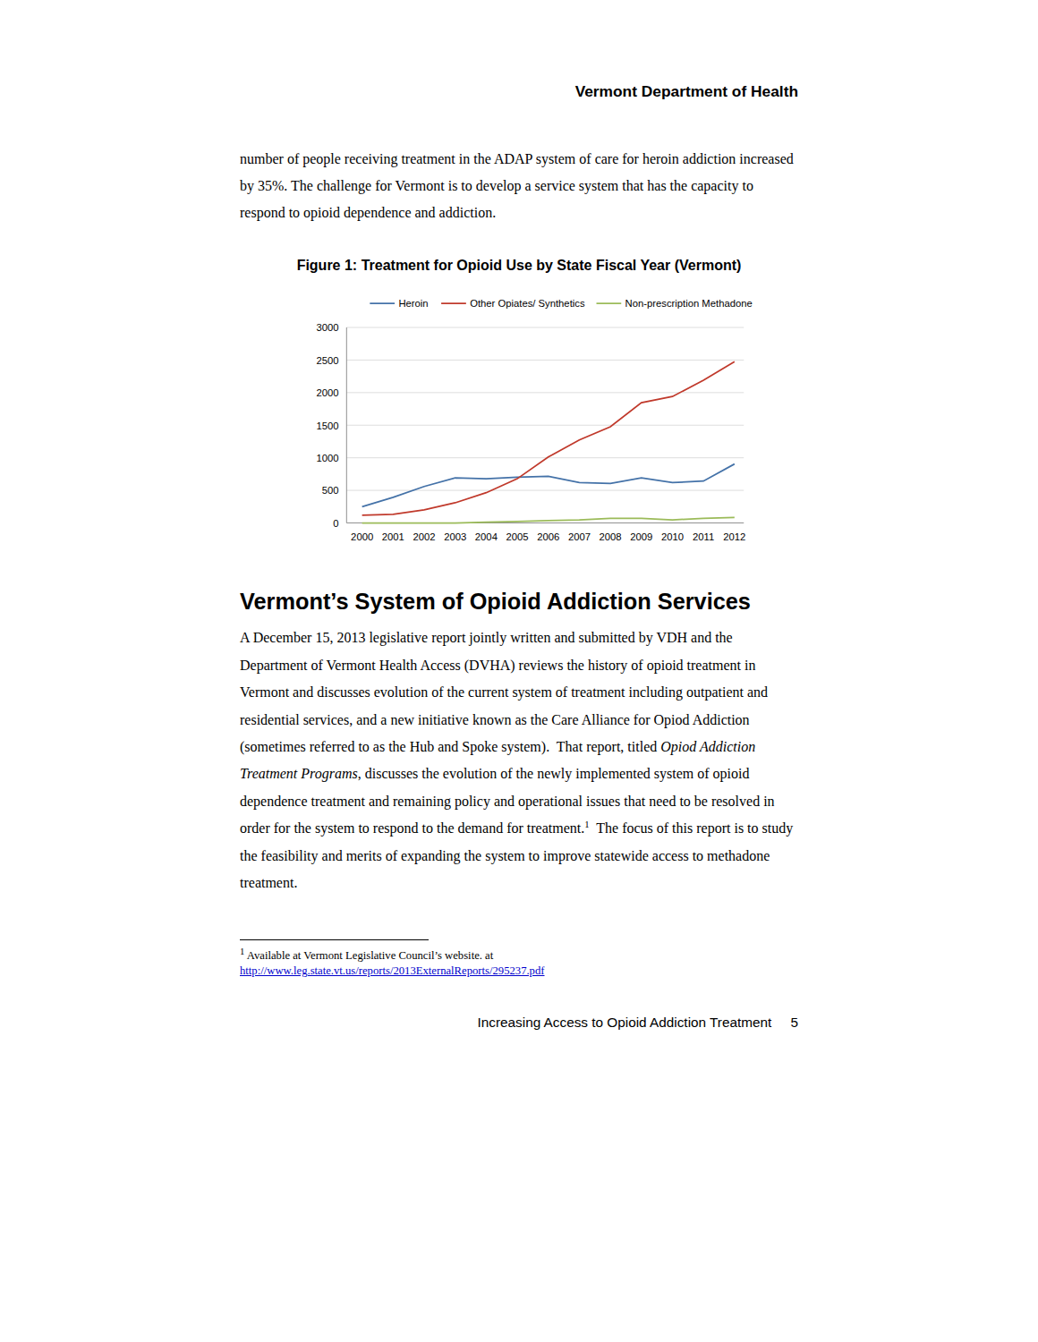Vermont Department of Health
number of people receiving treatment in the ADAP system of care for heroin addiction increased by 35%. The challenge for Vermont is to develop a service system that has the capacity to respond to opioid dependence and addiction.
Figure 1: Treatment for Opioid Use by State Fiscal Year (Vermont)
Heroin Other Opiates/ Synthetics Non-prescription Methadone 3000 2500 2000 1500 1000 500 0 2000 2001 2002 2003 2004 2005 2006 2007 2008 2009 2010 2011 2012
Vermont’s System of Opioid Addiction Services
A December 15, 2013 legislative report jointly written and submitted by VDH and the Department of Vermont Health Access (DVHA) reviews the history of opioid treatment in Vermont and discusses evolution of the current system of treatment including outpatient and residential services, and a new initiative known as the Care Alliance for Opiod Addiction (sometimes referred to as the Hub and Spoke system). That report, titled Opiod Addiction Treatment Programs, discusses the evolution of the newly implemented system of opioid dependence treatment and remaining policy and operational issues that need to be resolved in order for the system to respond to the demand for treatment.1 The focus of this report is to study the feasibility and merits of expanding the system to improve statewide access to methadone treatment.
1 Available at Vermont Legislative Council’s website. at
http://www.leg.state.vt.us/reports/2013ExternalReports/295237.pdf
Increasing Access to Opioid Addiction Treatment5